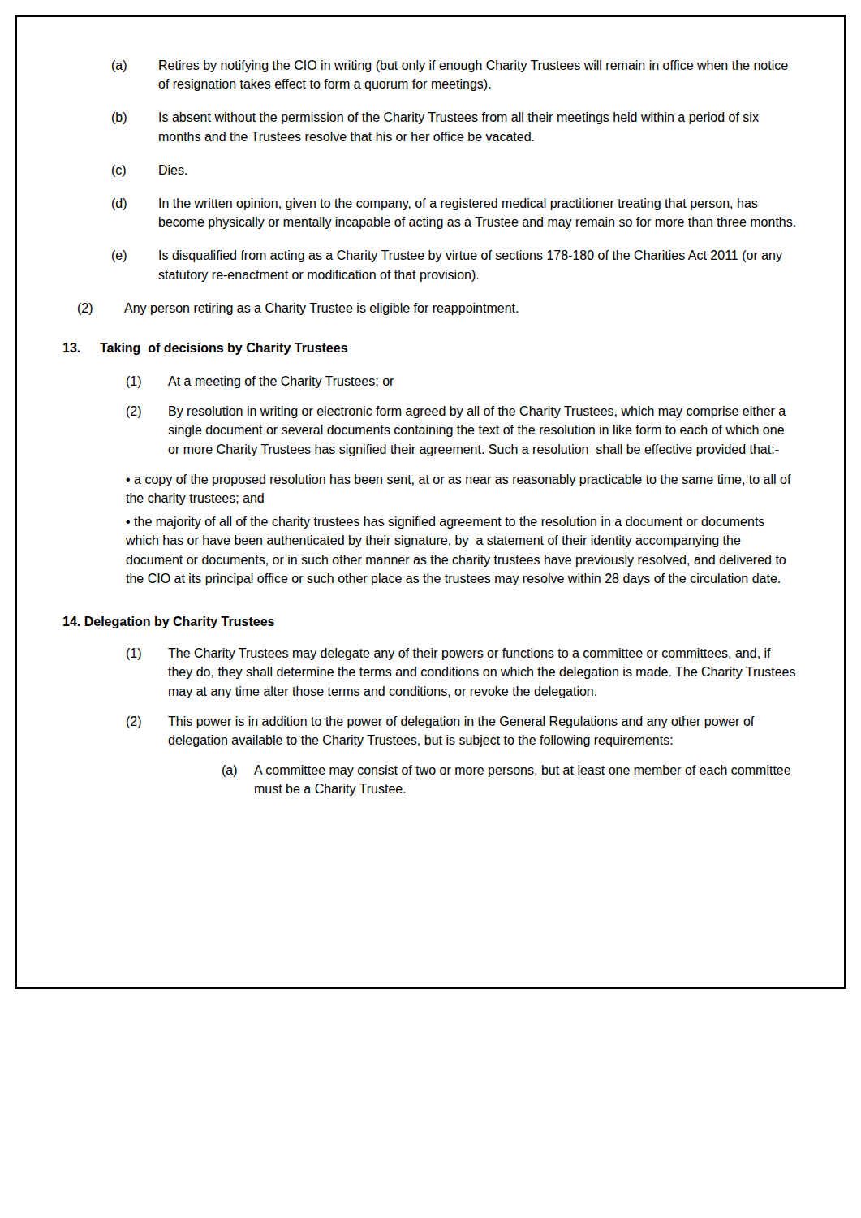(a) Retires by notifying the CIO in writing (but only if enough Charity Trustees will remain in office when the notice of resignation takes effect to form a quorum for meetings).
(b) Is absent without the permission of the Charity Trustees from all their meetings held within a period of six months and the Trustees resolve that his or her office be vacated.
(c) Dies.
(d) In the written opinion, given to the company, of a registered medical practitioner treating that person, has become physically or mentally incapable of acting as a Trustee and may remain so for more than three months.
(e) Is disqualified from acting as a Charity Trustee by virtue of sections 178-180 of the Charities Act 2011 (or any statutory re-enactment or modification of that provision).
(2) Any person retiring as a Charity Trustee is eligible for reappointment.
13. Taking of decisions by Charity Trustees
(1) At a meeting of the Charity Trustees; or
(2) By resolution in writing or electronic form agreed by all of the Charity Trustees, which may comprise either a single document or several documents containing the text of the resolution in like form to each of which one or more Charity Trustees has signified their agreement. Such a resolution shall be effective provided that:-
• a copy of the proposed resolution has been sent, at or as near as reasonably practicable to the same time, to all of the charity trustees; and
• the majority of all of the charity trustees has signified agreement to the resolution in a document or documents which has or have been authenticated by their signature, by a statement of their identity accompanying the document or documents, or in such other manner as the charity trustees have previously resolved, and delivered to the CIO at its principal office or such other place as the trustees may resolve within 28 days of the circulation date.
14. Delegation by Charity Trustees
(1) The Charity Trustees may delegate any of their powers or functions to a committee or committees, and, if they do, they shall determine the terms and conditions on which the delegation is made. The Charity Trustees may at any time alter those terms and conditions, or revoke the delegation.
(2) This power is in addition to the power of delegation in the General Regulations and any other power of delegation available to the Charity Trustees, but is subject to the following requirements:
(a) A committee may consist of two or more persons, but at least one member of each committee must be a Charity Trustee.